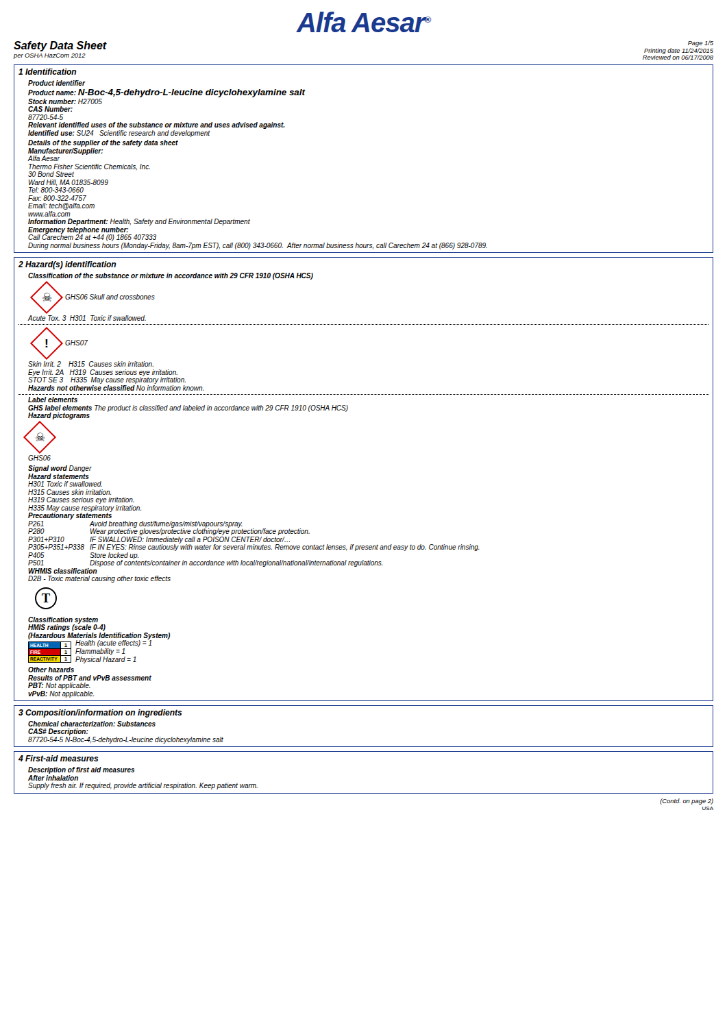Alfa Aesar®
Safety Data Sheet
per OSHA HazCom 2012
Page 1/5
Printing date 11/24/2015
Reviewed on 06/17/2008
1 Identification
Product identifier
Product name: N-Boc-4,5-dehydro-L-leucine dicyclohexylamine salt
Stock number: H27005
CAS Number:
87720-54-5
Relevant identified uses of the substance or mixture and uses advised against.
Identified use: SU24 Scientific research and development
Details of the supplier of the safety data sheet
Manufacturer/Supplier:
Alfa Aesar
Thermo Fisher Scientific Chemicals, Inc.
30 Bond Street
Ward Hill, MA 01835-8099
Tel: 800-343-0660
Fax: 800-322-4757
Email: tech@alfa.com
www.alfa.com
Information Department: Health, Safety and Environmental Department
Emergency telephone number:
Call Carechem 24 at +44 (0) 1865 407333
During normal business hours (Monday-Friday, 8am-7pm EST), call (800) 343-0660. After normal business hours, call Carechem 24 at (866) 928-0789.
2 Hazard(s) identification
Classification of the substance or mixture in accordance with 29 CFR 1910 (OSHA HCS)
☠ GHS06 Skull and crossbones
Acute Tox. 3 H301 Toxic if swallowed.
! GHS07
Skin Irrit. 2 H315 Causes skin irritation.
Eye Irrit. 2A H319 Causes serious eye irritation.
STOT SE 3 H335 May cause respiratory irritation.
Hazards not otherwise classified No information known.
Label elements
GHS label elements The product is classified and labeled in accordance with 29 CFR 1910 (OSHA HCS)
Hazard pictograms
☠
GHS06
Signal word Danger
Hazard statements
H301 Toxic if swallowed.
H315 Causes skin irritation.
H319 Causes serious eye irritation.
H335 May cause respiratory irritation.
Precautionary statements
P261 Avoid breathing dust/fume/gas/mist/vapours/spray.
P280 Wear protective gloves/protective clothing/eye protection/face protection.
P301+P310 IF SWALLOWED: Immediately call a POISON CENTER/ doctor/…
P305+P351+P338 IF IN EYES: Rinse cautiously with water for several minutes. Remove contact lenses, if present and easy to do. Continue rinsing.
P405 Store locked up.
P501 Dispose of contents/container in accordance with local/regional/national/international regulations.
WHMIS classification
D2B - Toxic material causing other toxic effects
T
Classification system
HMIS ratings (scale 0-4)
(Hazardous Materials Identification System)
| HEALTH | 1 |
| FIRE | 1 |
| REACTIVITY | 1 |
Health (acute effects) = 1
Flammability = 1
Physical Hazard = 1
Other hazards
Results of PBT and vPvB assessment
PBT: Not applicable.
vPvB: Not applicable.
3 Composition/information on ingredients
Chemical characterization: Substances
CAS# Description:
87720-54-5 N-Boc-4,5-dehydro-L-leucine dicyclohexylamine salt
4 First-aid measures
Description of first aid measures
After inhalation
Supply fresh air. If required, provide artificial respiration. Keep patient warm.
(Contd. on page 2)
USA